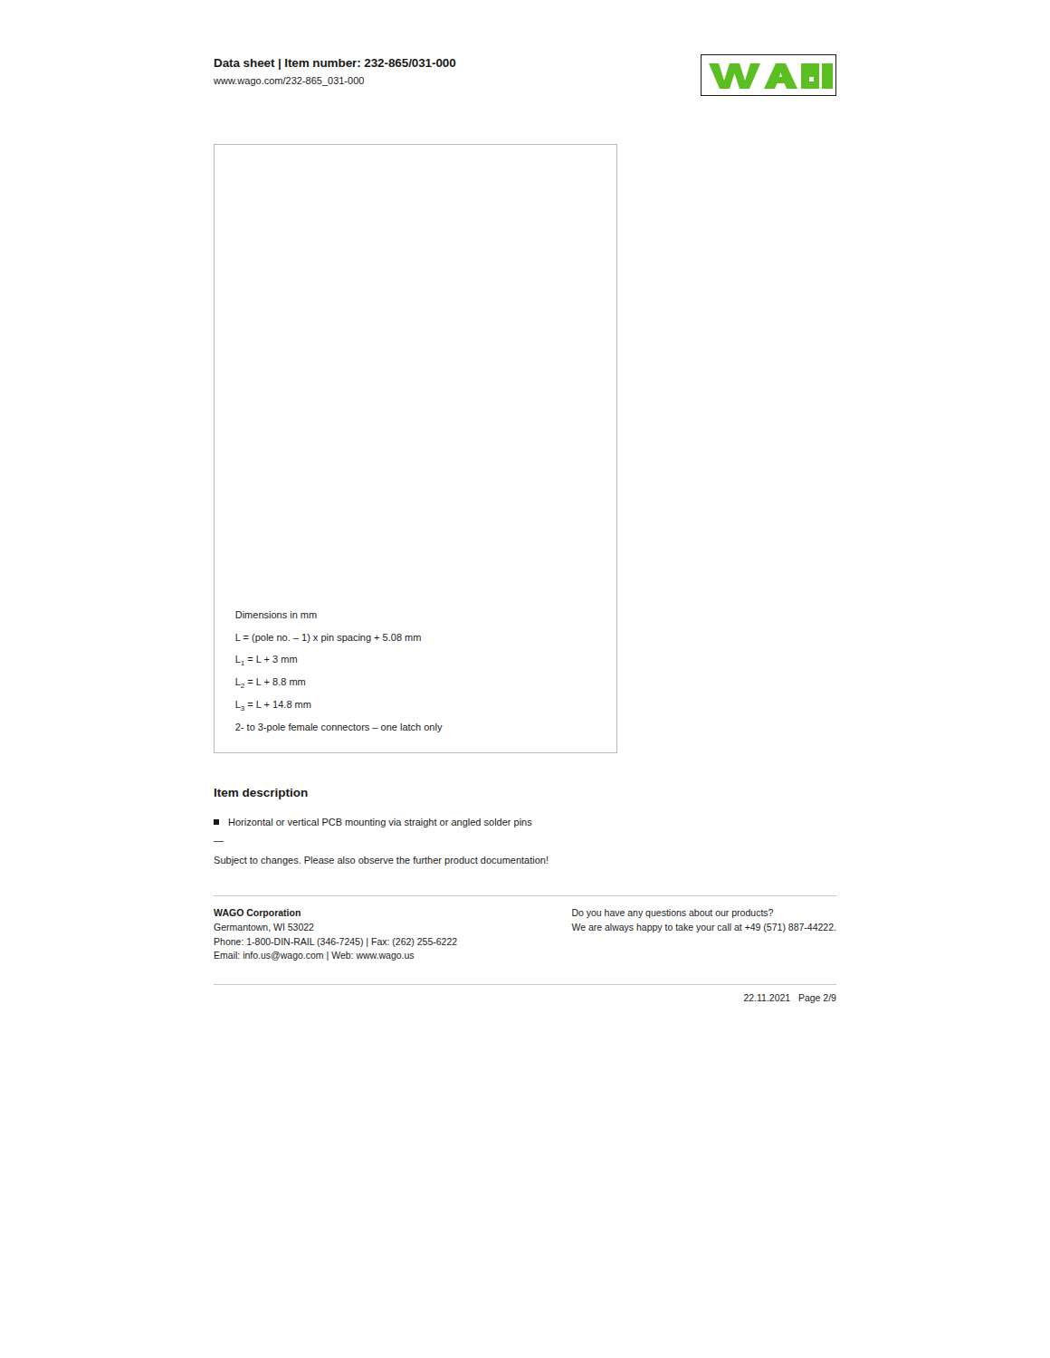Data sheet | Item number: 232-865/031-000
www.wago.com/232-865_031-000
Dimensions in mm
L = (pole no. – 1) x pin spacing + 5.08 mm
L1 = L + 3 mm
L2 = L + 8.8 mm
L3 = L + 14.8 mm
2- to 3-pole female connectors – one latch only
Item description
Horizontal or vertical PCB mounting via straight or angled solder pins
—
Subject to changes. Please also observe the further product documentation!
WAGO Corporation
Germantown, WI 53022
Phone: 1-800-DIN-RAIL (346-7245) | Fax: (262) 255-6222
Email: info.us@wago.com | Web: www.wago.us
Do you have any questions about our products?
We are always happy to take your call at +49 (571) 887-44222.
22.11.2021 Page 2/9